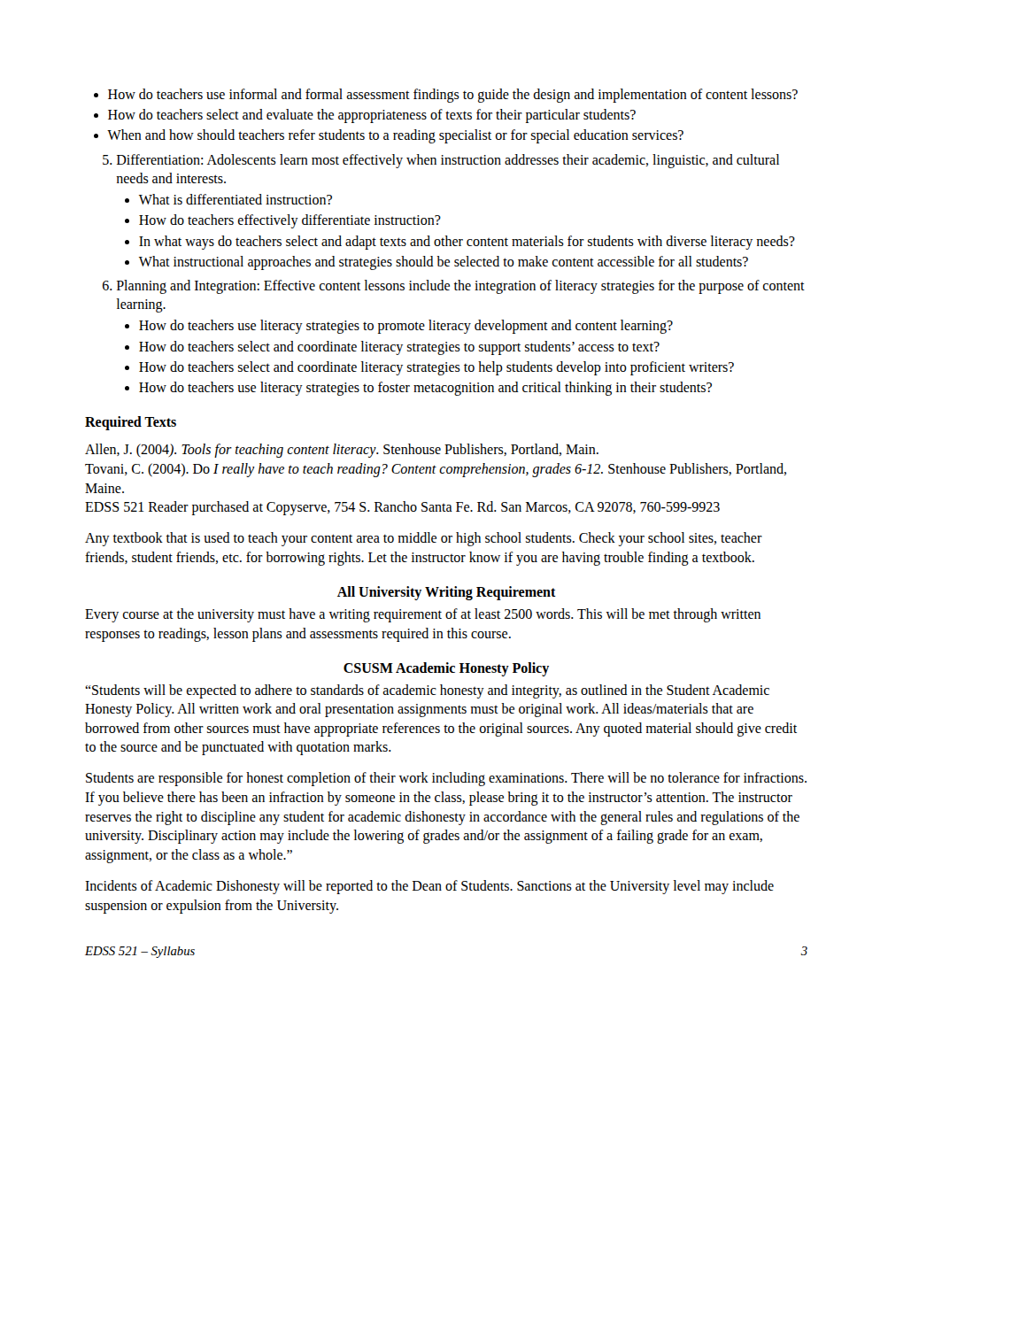How do teachers use informal and formal assessment findings to guide the design and implementation of content lessons?
How do teachers select and evaluate the appropriateness of texts for their particular students?
When and how should teachers refer students to a reading specialist or for special education services?
Differentiation: Adolescents learn most effectively when instruction addresses their academic, linguistic, and cultural needs and interests.
What is differentiated instruction?
How do teachers effectively differentiate instruction?
In what ways do teachers select and adapt texts and other content materials for students with diverse literacy needs?
What instructional approaches and strategies should be selected to make content accessible for all students?
Planning and Integration: Effective content lessons include the integration of literacy strategies for the purpose of content learning.
How do teachers use literacy strategies to promote literacy development and content learning?
How do teachers select and coordinate literacy strategies to support students’ access to text?
How do teachers select and coordinate literacy strategies to help students develop into proficient writers?
How do teachers use literacy strategies to foster metacognition and critical thinking in their students?
Required Texts
Allen, J. (2004). Tools for teaching content literacy. Stenhouse Publishers, Portland, Main.
Tovani, C. (2004). Do I really have to teach reading? Content comprehension, grades 6-12. Stenhouse Publishers, Portland, Maine.
EDSS 521 Reader purchased at Copyserve, 754 S. Rancho Santa Fe. Rd. San Marcos, CA 92078, 760-599-9923
Any textbook that is used to teach your content area to middle or high school students. Check your school sites, teacher friends, student friends, etc. for borrowing rights. Let the instructor know if you are having trouble finding a textbook.
All University Writing Requirement
Every course at the university must have a writing requirement of at least 2500 words. This will be met through written responses to readings, lesson plans and assessments required in this course.
CSUSM Academic Honesty Policy
“Students will be expected to adhere to standards of academic honesty and integrity, as outlined in the Student Academic Honesty Policy. All written work and oral presentation assignments must be original work. All ideas/materials that are borrowed from other sources must have appropriate references to the original sources. Any quoted material should give credit to the source and be punctuated with quotation marks.
Students are responsible for honest completion of their work including examinations. There will be no tolerance for infractions. If you believe there has been an infraction by someone in the class, please bring it to the instructor’s attention. The instructor reserves the right to discipline any student for academic dishonesty in accordance with the general rules and regulations of the university. Disciplinary action may include the lowering of grades and/or the assignment of a failing grade for an exam, assignment, or the class as a whole.”
Incidents of Academic Dishonesty will be reported to the Dean of Students. Sanctions at the University level may include suspension or expulsion from the University.
EDSS 521 – Syllabus 3